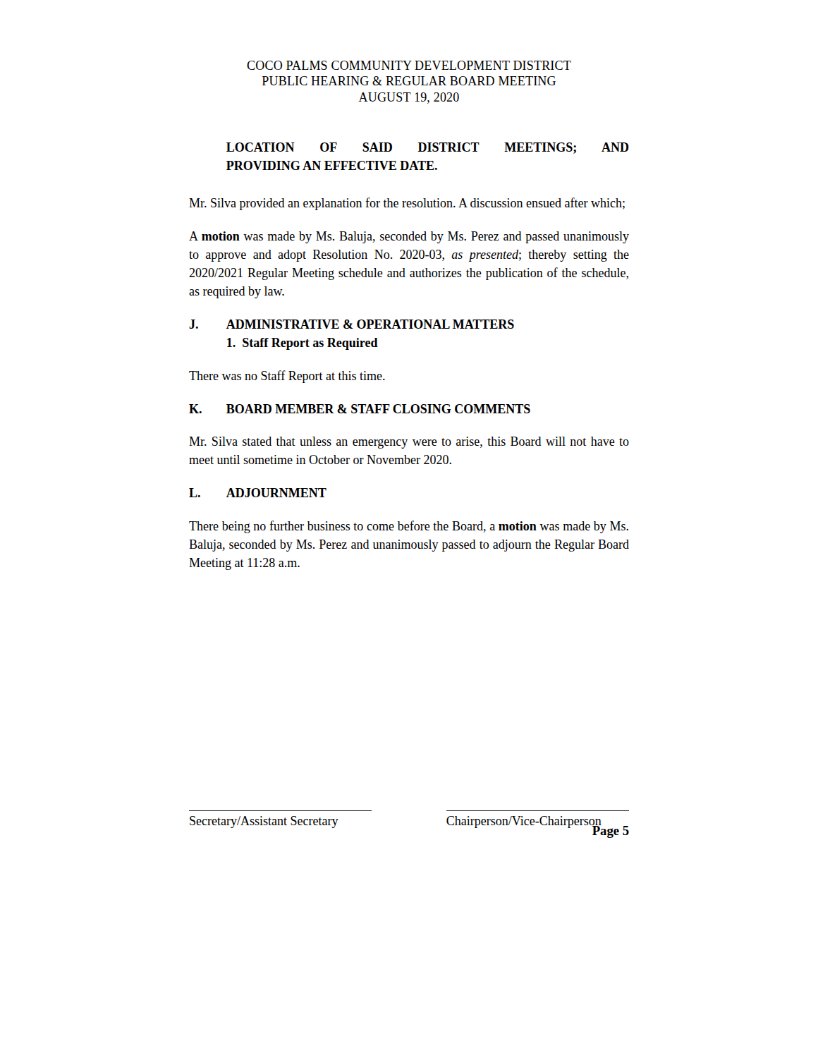Coco Palms Community Development District
Public Hearing & Regular Board Meeting
August 19, 2020
LOCATION OF SAID DISTRICT MEETINGS; AND PROVIDING AN EFFECTIVE DATE.
Mr. Silva provided an explanation for the resolution. A discussion ensued after which;
A motion was made by Ms. Baluja, seconded by Ms. Perez and passed unanimously to approve and adopt Resolution No. 2020-03, as presented; thereby setting the 2020/2021 Regular Meeting schedule and authorizes the publication of the schedule, as required by law.
J. Administrative & Operational Matters
1. Staff Report as Required
There was no Staff Report at this time.
K. Board Member & Staff Closing Comments
Mr. Silva stated that unless an emergency were to arise, this Board will not have to meet until sometime in October or November 2020.
L. Adjournment
There being no further business to come before the Board, a motion was made by Ms. Baluja, seconded by Ms. Perez and unanimously passed to adjourn the Regular Board Meeting at 11:28 a.m.
Secretary/Assistant Secretary
Chairperson/Vice-Chairperson
Page 5